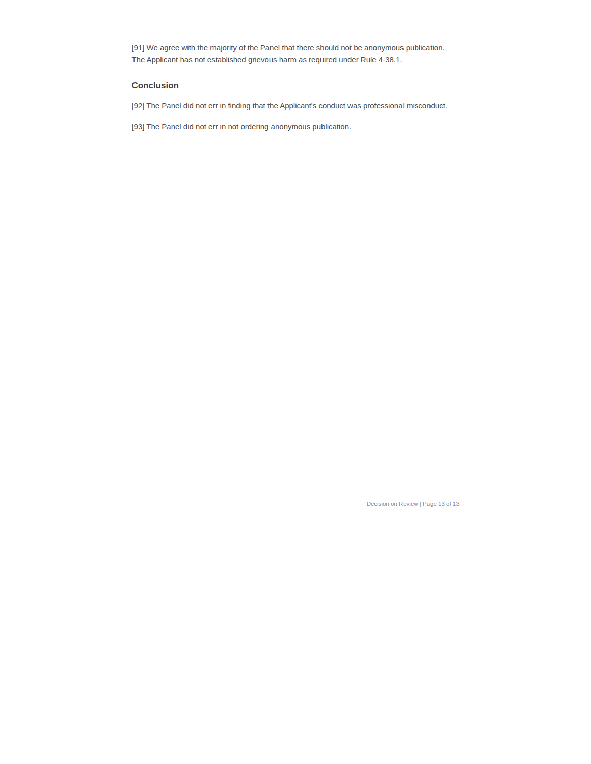[91] We agree with the majority of the Panel that there should not be anonymous publication. The Applicant has not established grievous harm as required under Rule 4-38.1.
Conclusion
[92] The Panel did not err in finding that the Applicant's conduct was professional misconduct.
[93] The Panel did not err in not ordering anonymous publication.
Decision on Review | Page 13 of 13